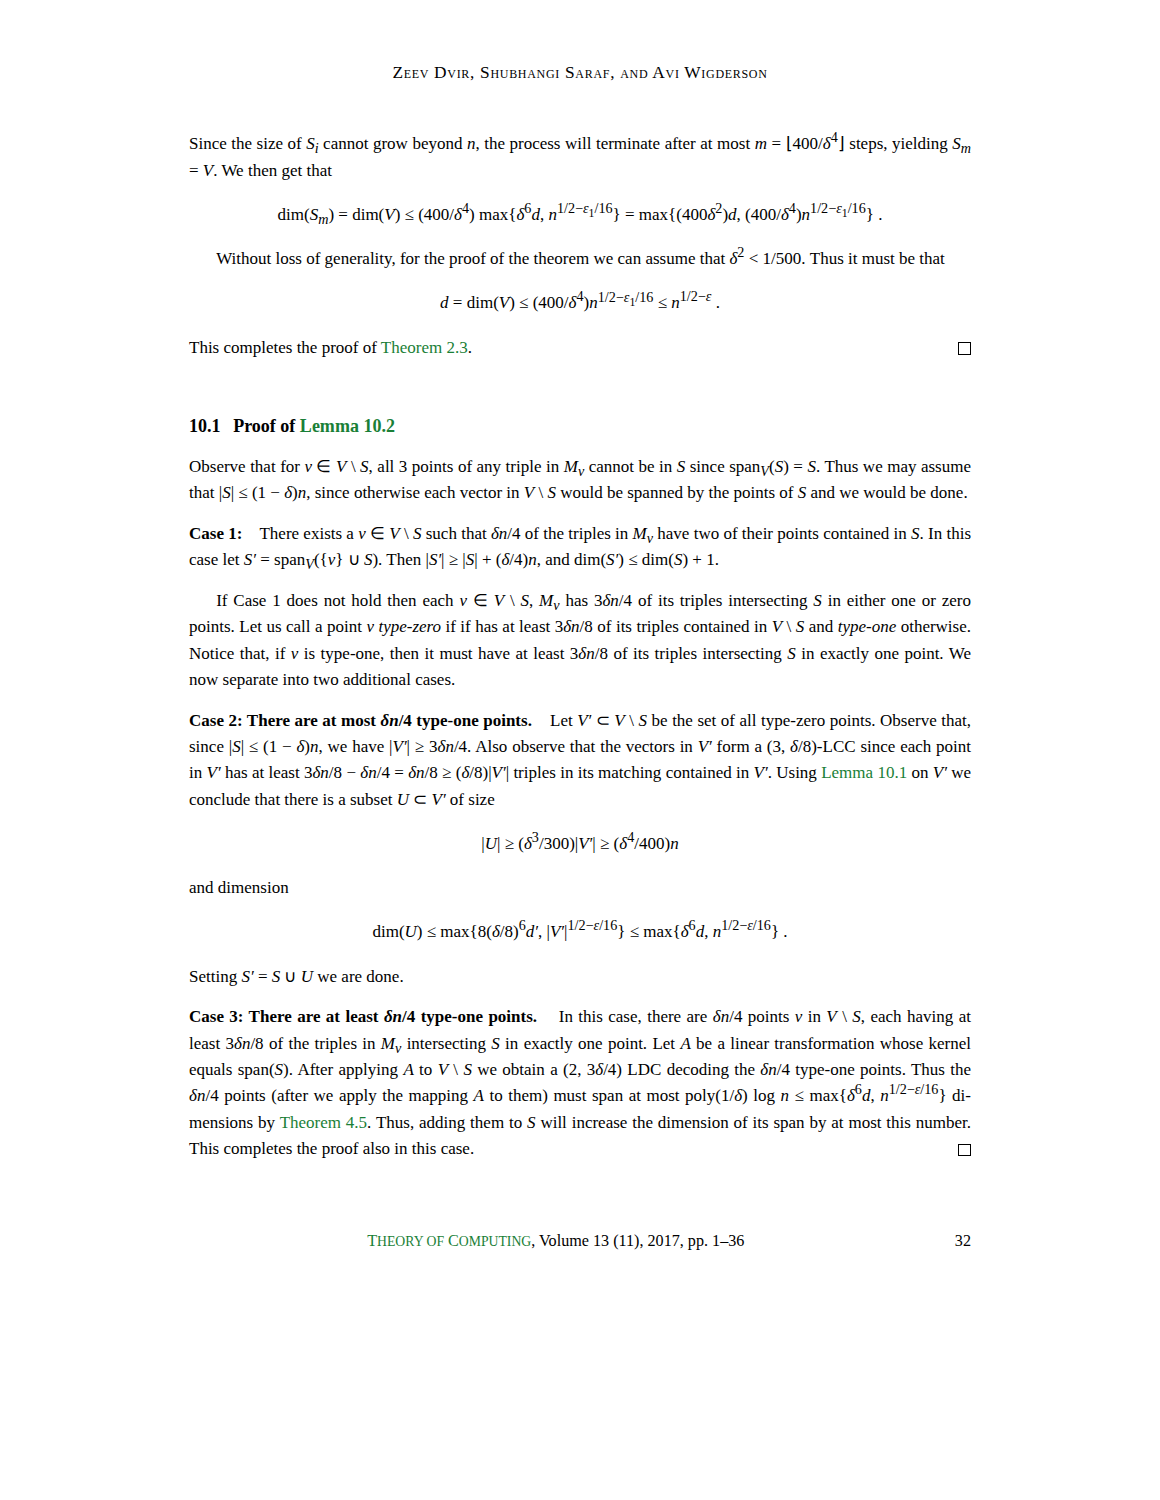Zeev Dvir, Shubhangi Saraf, and Avi Wigderson
Since the size of Si cannot grow beyond n, the process will terminate after at most m = ⌊400/δ4⌋ steps, yielding Sm = V. We then get that
dim(Sm) = dim(V) ≤ (400/δ4) max{δ6d, n1/2−ε1/16} = max{(400δ2)d, (400/δ4)n1/2−ε1/16} .
Without loss of generality, for the proof of the theorem we can assume that δ2 < 1/500. Thus it must be that
d = dim(V) ≤ (400/δ4)n1/2−ε1/16 ≤ n1/2−ε .
This completes the proof of Theorem 2.3.
10.1 Proof of Lemma 10.2
Observe that for v ∈ V \ S, all 3 points of any triple in Mv cannot be in S since spanV(S) = S. Thus we may assume that |S| ≤ (1 − δ)n, since otherwise each vector in V \ S would be spanned by the points of S and we would be done.
Case 1: There exists a v ∈ V \ S such that δn/4 of the triples in Mv have two of their points contained in S. In this case let S′ = spanV({v} ∪ S). Then |S′| ≥ |S| + (δ/4)n, and dim(S′) ≤ dim(S) + 1.
If Case 1 does not hold then each v ∈ V \ S, Mv has 3δn/4 of its triples intersecting S in either one or zero points. Let us call a point v type-zero if if has at least 3δn/8 of its triples contained in V \ S and type-one otherwise. Notice that, if v is type-one, then it must have at least 3δn/8 of its triples intersecting S in exactly one point. We now separate into two additional cases.
Case 2: There are at most δn/4 type-one points. Let V′ ⊂ V \ S be the set of all type-zero points. Observe that, since |S| ≤ (1 − δ)n, we have |V′| ≥ 3δn/4. Also observe that the vectors in V′ form a (3, δ/8)-LCC since each point in V′ has at least 3δn/8 − δn/4 = δn/8 ≥ (δ/8)|V′| triples in its matching contained in V′. Using Lemma 10.1 on V′ we conclude that there is a subset U ⊂ V′ of size
|U| ≥ (δ3/300)|V′| ≥ (δ4/400)n
and dimension
dim(U) ≤ max{8(δ/8)6d′, |V′|1/2−ε/16} ≤ max{δ6d, n1/2−ε/16} .
Setting S′ = S ∪ U we are done.
Case 3: There are at least δn/4 type-one points. In this case, there are δn/4 points v in V \ S, each having at least 3δn/8 of the triples in Mv intersecting S in exactly one point. Let A be a linear transformation whose kernel equals span(S). After applying A to V \ S we obtain a (2, 3δ/4) LDC decoding the δn/4 type-one points. Thus the δn/4 points (after we apply the mapping A to them) must span at most poly(1/δ) log n ≤ max{δ6d, n1/2−ε/16} dimensions by Theorem 4.5. Thus, adding them to S will increase the dimension of its span by at most this number. This completes the proof also in this case.
THEORY OF COMPUTING, Volume 13 (11), 2017, pp. 1–36
32